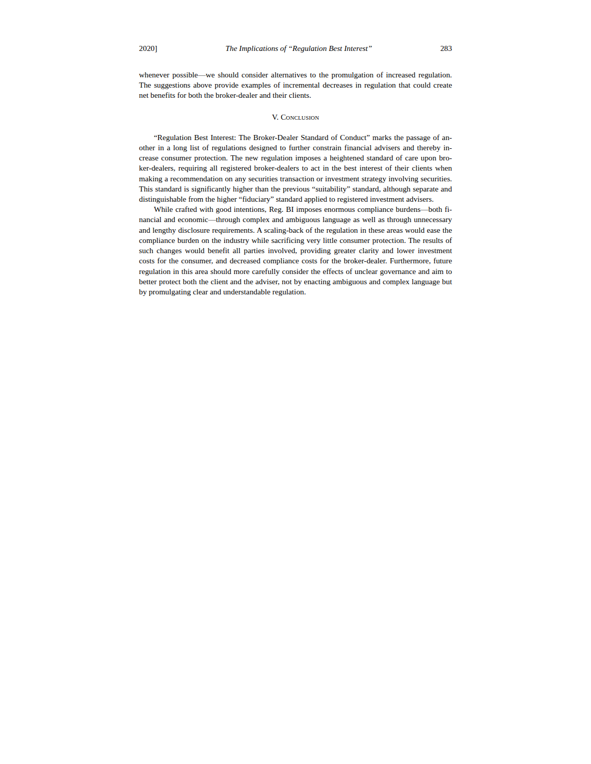2020] The Implications of “Regulation Best Interest” 283
whenever possible—we should consider alternatives to the promulgation of increased regulation. The suggestions above provide examples of incremental decreases in regulation that could create net benefits for both the broker-dealer and their clients.
V. Conclusion
“Regulation Best Interest: The Broker-Dealer Standard of Conduct” marks the passage of another in a long list of regulations designed to further constrain financial advisers and thereby increase consumer protection. The new regulation imposes a heightened standard of care upon broker-dealers, requiring all registered broker-dealers to act in the best interest of their clients when making a recommendation on any securities transaction or investment strategy involving securities. This standard is significantly higher than the previous “suitability” standard, although separate and distinguishable from the higher “fiduciary” standard applied to registered investment advisers.
While crafted with good intentions, Reg. BI imposes enormous compliance burdens—both financial and economic—through complex and ambiguous language as well as through unnecessary and lengthy disclosure requirements. A scaling-back of the regulation in these areas would ease the compliance burden on the industry while sacrificing very little consumer protection. The results of such changes would benefit all parties involved, providing greater clarity and lower investment costs for the consumer, and decreased compliance costs for the broker-dealer. Furthermore, future regulation in this area should more carefully consider the effects of unclear governance and aim to better protect both the client and the adviser, not by enacting ambiguous and complex language but by promulgating clear and understandable regulation.